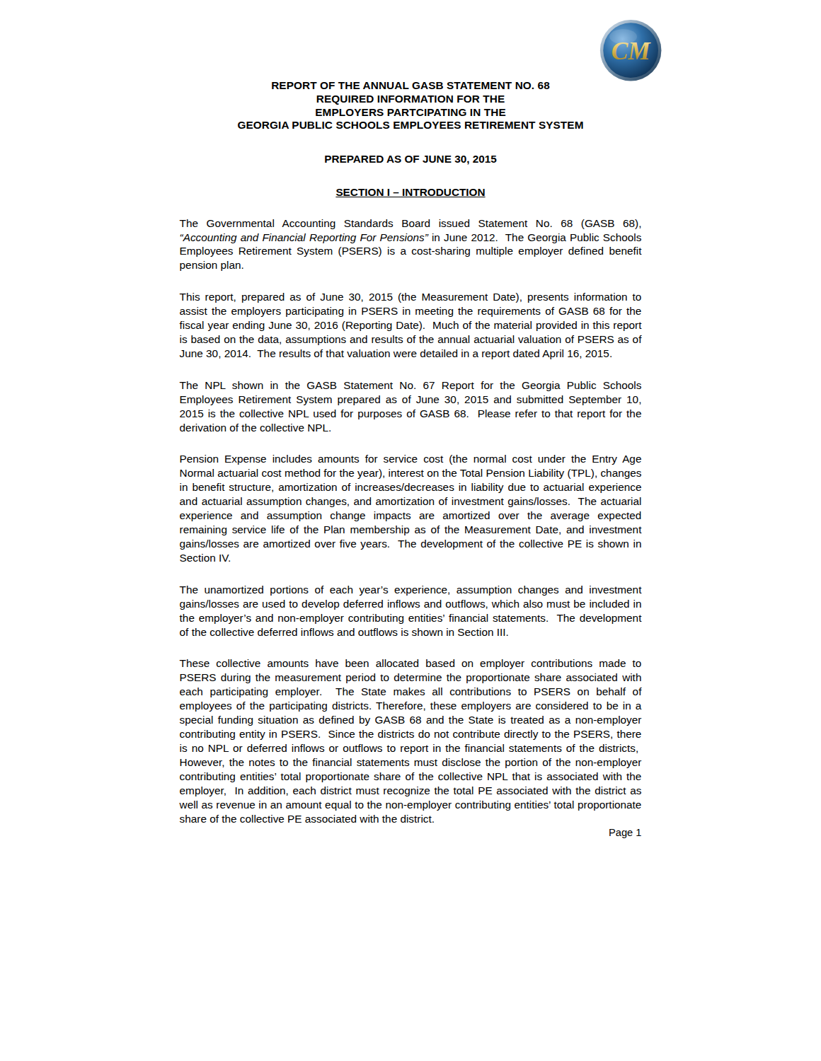CM
REPORT OF THE ANNUAL GASB STATEMENT NO. 68
REQUIRED INFORMATION FOR THE
EMPLOYERS PARTCIPATING IN THE
GEORGIA PUBLIC SCHOOLS EMPLOYEES RETIREMENT SYSTEM
PREPARED AS OF JUNE 30, 2015
SECTION I – INTRODUCTION
The Governmental Accounting Standards Board issued Statement No. 68 (GASB 68), “Accounting and Financial Reporting For Pensions” in June 2012. The Georgia Public Schools Employees Retirement System (PSERS) is a cost-sharing multiple employer defined benefit pension plan.
This report, prepared as of June 30, 2015 (the Measurement Date), presents information to assist the employers participating in PSERS in meeting the requirements of GASB 68 for the fiscal year ending June 30, 2016 (Reporting Date). Much of the material provided in this report is based on the data, assumptions and results of the annual actuarial valuation of PSERS as of June 30, 2014. The results of that valuation were detailed in a report dated April 16, 2015.
The NPL shown in the GASB Statement No. 67 Report for the Georgia Public Schools Employees Retirement System prepared as of June 30, 2015 and submitted September 10, 2015 is the collective NPL used for purposes of GASB 68. Please refer to that report for the derivation of the collective NPL.
Pension Expense includes amounts for service cost (the normal cost under the Entry Age Normal actuarial cost method for the year), interest on the Total Pension Liability (TPL), changes in benefit structure, amortization of increases/decreases in liability due to actuarial experience and actuarial assumption changes, and amortization of investment gains/losses. The actuarial experience and assumption change impacts are amortized over the average expected remaining service life of the Plan membership as of the Measurement Date, and investment gains/losses are amortized over five years. The development of the collective PE is shown in Section IV.
The unamortized portions of each year’s experience, assumption changes and investment gains/losses are used to develop deferred inflows and outflows, which also must be included in the employer’s and non-employer contributing entities’ financial statements. The development of the collective deferred inflows and outflows is shown in Section III.
These collective amounts have been allocated based on employer contributions made to PSERS during the measurement period to determine the proportionate share associated with each participating employer. The State makes all contributions to PSERS on behalf of employees of the participating districts. Therefore, these employers are considered to be in a special funding situation as defined by GASB 68 and the State is treated as a non-employer contributing entity in PSERS. Since the districts do not contribute directly to the PSERS, there is no NPL or deferred inflows or outflows to report in the financial statements of the districts, However, the notes to the financial statements must disclose the portion of the non-employer contributing entities’ total proportionate share of the collective NPL that is associated with the employer, In addition, each district must recognize the total PE associated with the district as well as revenue in an amount equal to the non-employer contributing entities’ total proportionate share of the collective PE associated with the district.
Page 1